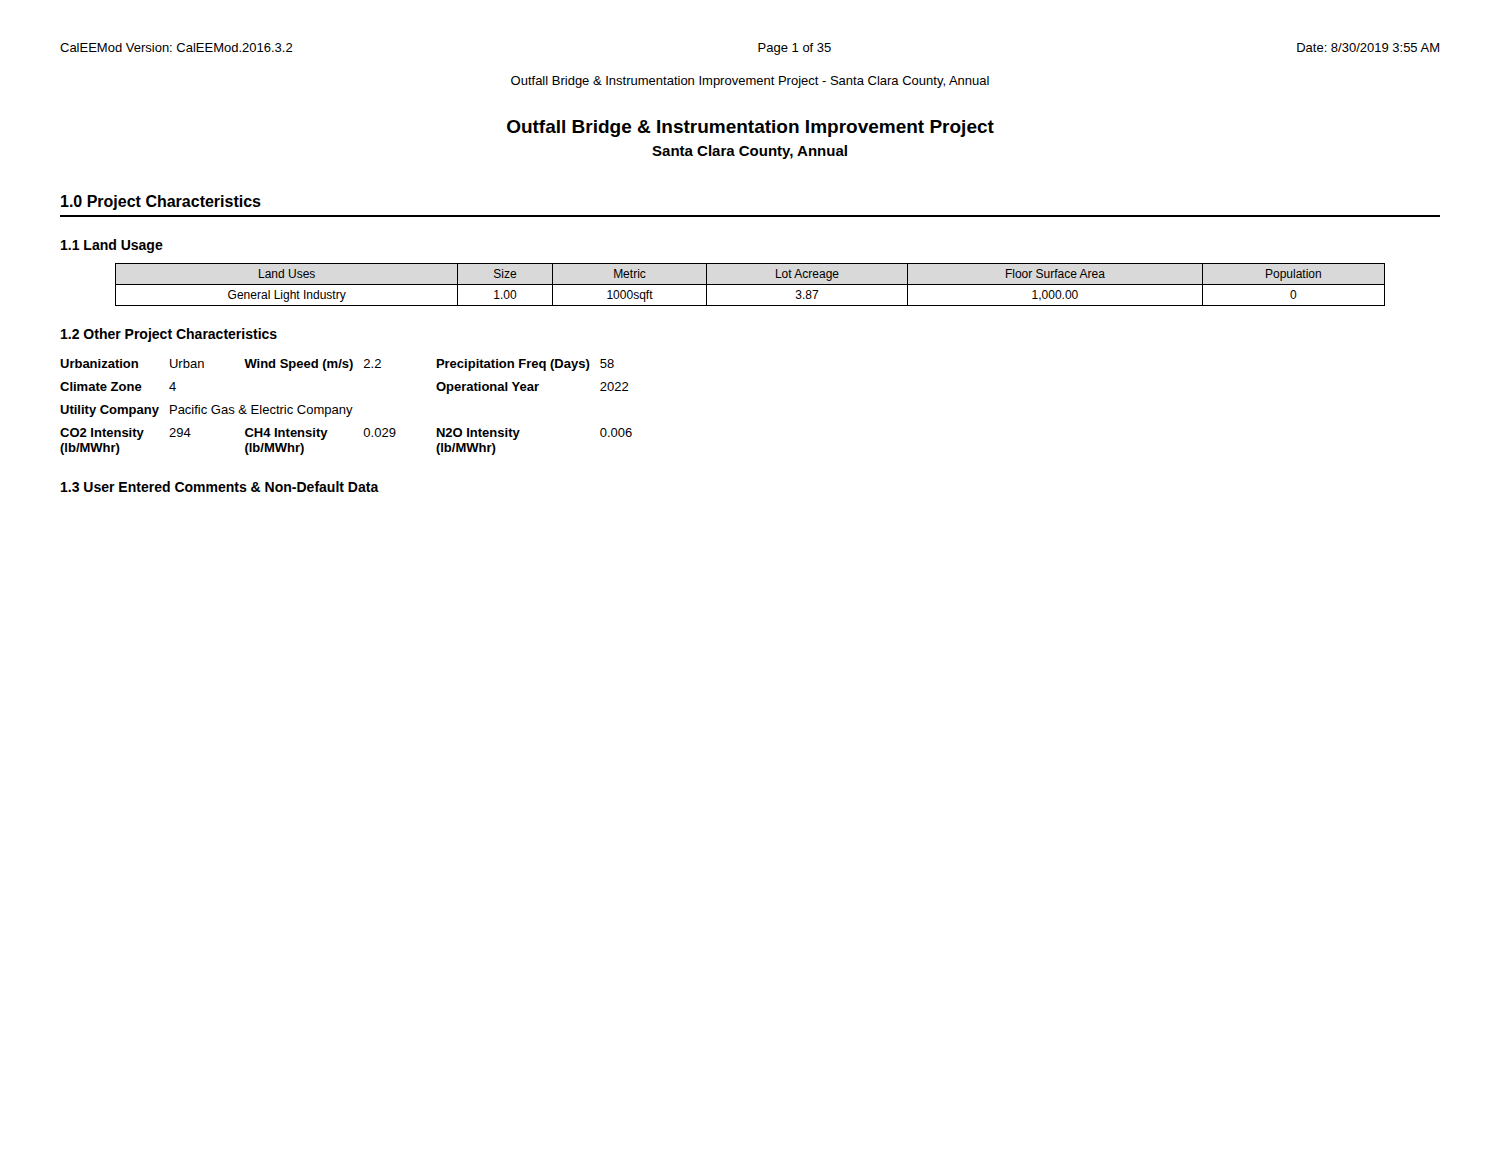CalEEMod Version: CalEEMod.2016.3.2
Page 1 of 35
Date: 8/30/2019 3:55 AM
Outfall Bridge & Instrumentation Improvement Project - Santa Clara County, Annual
Outfall Bridge & Instrumentation Improvement Project
Santa Clara County, Annual
1.0 Project Characteristics
1.1 Land Usage
| Land Uses | Size | Metric | Lot Acreage | Floor Surface Area | Population |
| --- | --- | --- | --- | --- | --- |
| General Light Industry | 1.00 | 1000sqft | 3.87 | 1,000.00 | 0 |
1.2 Other Project Characteristics
| Urbanization | Urban | Wind Speed (m/s) | 2.2 | Precipitation Freq (Days) | 58 |
| Climate Zone | 4 | | | Operational Year | 2022 |
| Utility Company | Pacific Gas & Electric Company |
| CO2 Intensity (lb/MWhr) | 294 | CH4 Intensity (lb/MWhr) | 0.029 | N2O Intensity (lb/MWhr) | 0.006 |
1.3 User Entered Comments & Non-Default Data